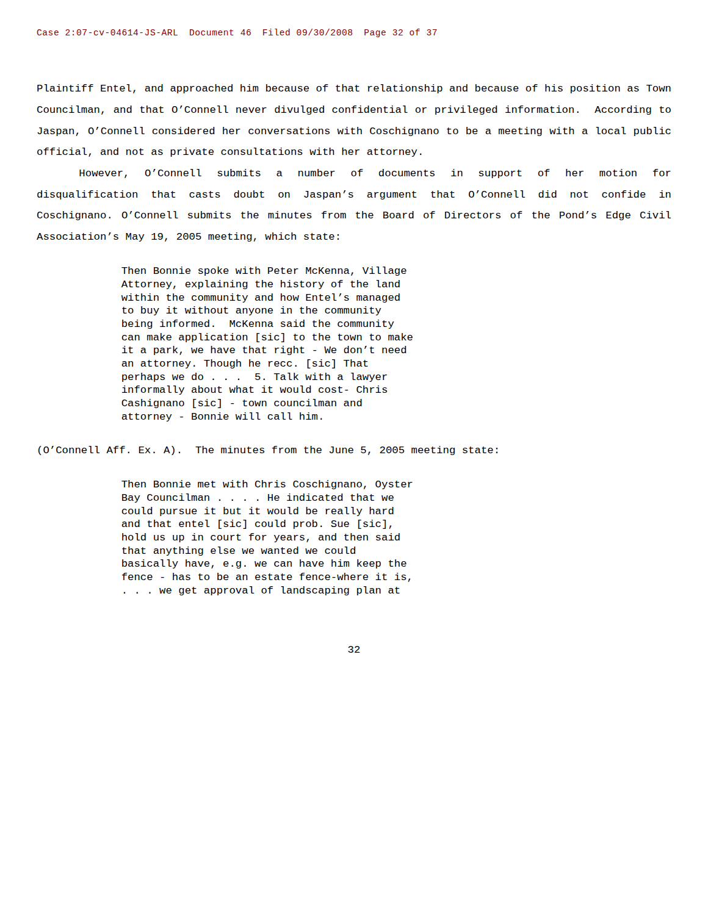Case 2:07-cv-04614-JS-ARL Document 46 Filed 09/30/2008 Page 32 of 37
Plaintiff Entel, and approached him because of that relationship and because of his position as Town Councilman, and that O’Connell never divulged confidential or privileged information. According to Jaspan, O’Connell considered her conversations with Coschignano to be a meeting with a local public official, and not as private consultations with her attorney.
However, O’Connell submits a number of documents in support of her motion for disqualification that casts doubt on Jaspan’s argument that O’Connell did not confide in Coschignano. O’Connell submits the minutes from the Board of Directors of the Pond’s Edge Civil Association’s May 19, 2005 meeting, which state:
Then Bonnie spoke with Peter McKenna, Village Attorney, explaining the history of the land within the community and how Entel’s managed to buy it without anyone in the community being informed. McKenna said the community can make application [sic] to the town to make it a park, we have that right - We don’t need an attorney. Though he recc. [sic] That perhaps we do . . . 5. Talk with a lawyer informally about what it would cost- Chris Cashignano [sic] - town councilman and attorney - Bonnie will call him.
(O’Connell Aff. Ex. A). The minutes from the June 5, 2005 meeting state:
Then Bonnie met with Chris Coschignano, Oyster Bay Councilman . . . . He indicated that we could pursue it but it would be really hard and that entel [sic] could prob. Sue [sic], hold us up in court for years, and then said that anything else we wanted we could basically have, e.g. we can have him keep the fence - has to be an estate fence-where it is, . . . we get approval of landscaping plan at
32